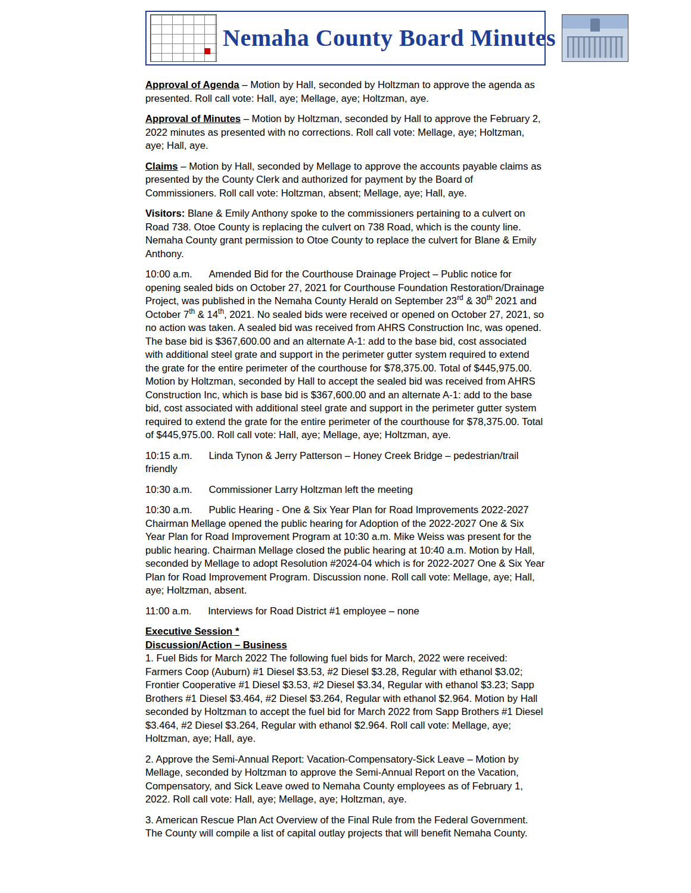Nemaha County Board Minutes
Approval of Agenda – Motion by Hall, seconded by Holtzman to approve the agenda as presented. Roll call vote: Hall, aye; Mellage, aye; Holtzman, aye.
Approval of Minutes – Motion by Holtzman, seconded by Hall to approve the February 2, 2022 minutes as presented with no corrections. Roll call vote: Mellage, aye; Holtzman, aye; Hall, aye.
Claims – Motion by Hall, seconded by Mellage to approve the accounts payable claims as presented by the County Clerk and authorized for payment by the Board of Commissioners. Roll call vote: Holtzman, absent; Mellage, aye; Hall, aye.
Visitors: Blane & Emily Anthony spoke to the commissioners pertaining to a culvert on Road 738. Otoe County is replacing the culvert on 738 Road, which is the county line. Nemaha County grant permission to Otoe County to replace the culvert for Blane & Emily Anthony.
10:00 a.m. Amended Bid for the Courthouse Drainage Project – Public notice for opening sealed bids on October 27, 2021 for Courthouse Foundation Restoration/Drainage Project, was published in the Nemaha County Herald on September 23rd & 30th 2021 and October 7th & 14th, 2021. No sealed bids were received or opened on October 27, 2021, so no action was taken. A sealed bid was received from AHRS Construction Inc, was opened. The base bid is $367,600.00 and an alternate A-1: add to the base bid, cost associated with additional steel grate and support in the perimeter gutter system required to extend the grate for the entire perimeter of the courthouse for $78,375.00. Total of $445,975.00. Motion by Holtzman, seconded by Hall to accept the sealed bid was received from AHRS Construction Inc, which is base bid is $367,600.00 and an alternate A-1: add to the base bid, cost associated with additional steel grate and support in the perimeter gutter system required to extend the grate for the entire perimeter of the courthouse for $78,375.00. Total of $445,975.00. Roll call vote: Hall, aye; Mellage, aye; Holtzman, aye.
10:15 a.m. Linda Tynon & Jerry Patterson – Honey Creek Bridge – pedestrian/trail friendly
10:30 a.m. Commissioner Larry Holtzman left the meeting
10:30 a.m. Public Hearing - One & Six Year Plan for Road Improvements 2022-2027 Chairman Mellage opened the public hearing for Adoption of the 2022-2027 One & Six Year Plan for Road Improvement Program at 10:30 a.m. Mike Weiss was present for the public hearing. Chairman Mellage closed the public hearing at 10:40 a.m. Motion by Hall, seconded by Mellage to adopt Resolution #2024-04 which is for 2022-2027 One & Six Year Plan for Road Improvement Program. Discussion none. Roll call vote: Mellage, aye; Hall, aye; Holtzman, absent.
11:00 a.m. Interviews for Road District #1 employee – none
Executive Session *
Discussion/Action – Business
1. Fuel Bids for March 2022 The following fuel bids for March, 2022 were received: Farmers Coop (Auburn) #1 Diesel $3.53, #2 Diesel $3.28, Regular with ethanol $3.02; Frontier Cooperative #1 Diesel $3.53, #2 Diesel $3.34, Regular with ethanol $3.23; Sapp Brothers #1 Diesel $3.464, #2 Diesel $3.264, Regular with ethanol $2.964. Motion by Hall seconded by Holtzman to accept the fuel bid for March 2022 from Sapp Brothers #1 Diesel $3.464, #2 Diesel $3.264, Regular with ethanol $2.964. Roll call vote: Mellage, aye; Holtzman, aye; Hall, aye.
2. Approve the Semi-Annual Report: Vacation-Compensatory-Sick Leave – Motion by Mellage, seconded by Holtzman to approve the Semi-Annual Report on the Vacation, Compensatory, and Sick Leave owed to Nemaha County employees as of February 1, 2022. Roll call vote: Hall, aye; Mellage, aye; Holtzman, aye.
3. American Rescue Plan Act Overview of the Final Rule from the Federal Government. The County will compile a list of capital outlay projects that will benefit Nemaha County.